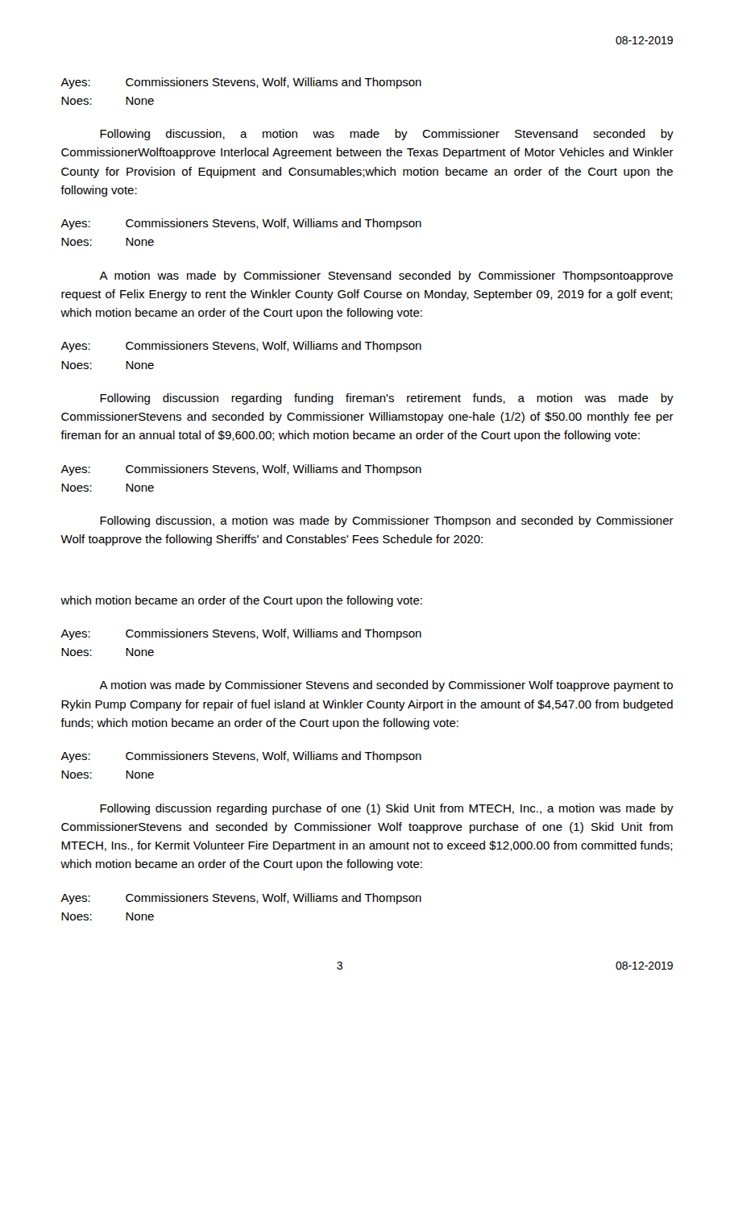08-12-2019
Ayes: Commissioners Stevens, Wolf, Williams and Thompson
Noes: None
Following discussion, a motion was made by Commissioner Stevensand seconded by CommissionerWolftoapprove Interlocal Agreement between the Texas Department of Motor Vehicles and Winkler County for Provision of Equipment and Consumables;which motion became an order of the Court upon the following vote:
Ayes: Commissioners Stevens, Wolf, Williams and Thompson
Noes: None
A motion was made by Commissioner Stevensand seconded by Commissioner Thompsontoapprove request of Felix Energy to rent the Winkler County Golf Course on Monday, September 09, 2019 for a golf event; which motion became an order of the Court upon the following vote:
Ayes: Commissioners Stevens, Wolf, Williams and Thompson
Noes: None
Following discussion regarding funding fireman's retirement funds, a motion was made by CommissionerStevens and seconded by Commissioner Williamstopay one-hale (1/2) of $50.00 monthly fee per fireman for an annual total of $9,600.00; which motion became an order of the Court upon the following vote:
Ayes: Commissioners Stevens, Wolf, Williams and Thompson
Noes: None
Following discussion, a motion was made by Commissioner Thompson and seconded by Commissioner Wolf toapprove the following Sheriffs' and Constables' Fees Schedule for 2020:
which motion became an order of the Court upon the following vote:
Ayes: Commissioners Stevens, Wolf, Williams and Thompson
Noes: None
A motion was made by Commissioner Stevens and seconded by Commissioner Wolf toapprove payment to Rykin Pump Company for repair of fuel island at Winkler County Airport in the amount of $4,547.00 from budgeted funds; which motion became an order of the Court upon the following vote:
Ayes: Commissioners Stevens, Wolf, Williams and Thompson
Noes: None
Following discussion regarding purchase of one (1) Skid Unit from MTECH, Inc., a motion was made by CommissionerStevens and seconded by Commissioner Wolf toapprove purchase of one (1) Skid Unit from MTECH, Ins., for Kermit Volunteer Fire Department in an amount not to exceed $12,000.00 from committed funds; which motion became an order of the Court upon the following vote:
Ayes: Commissioners Stevens, Wolf, Williams and Thompson
Noes: None
3
08-12-2019